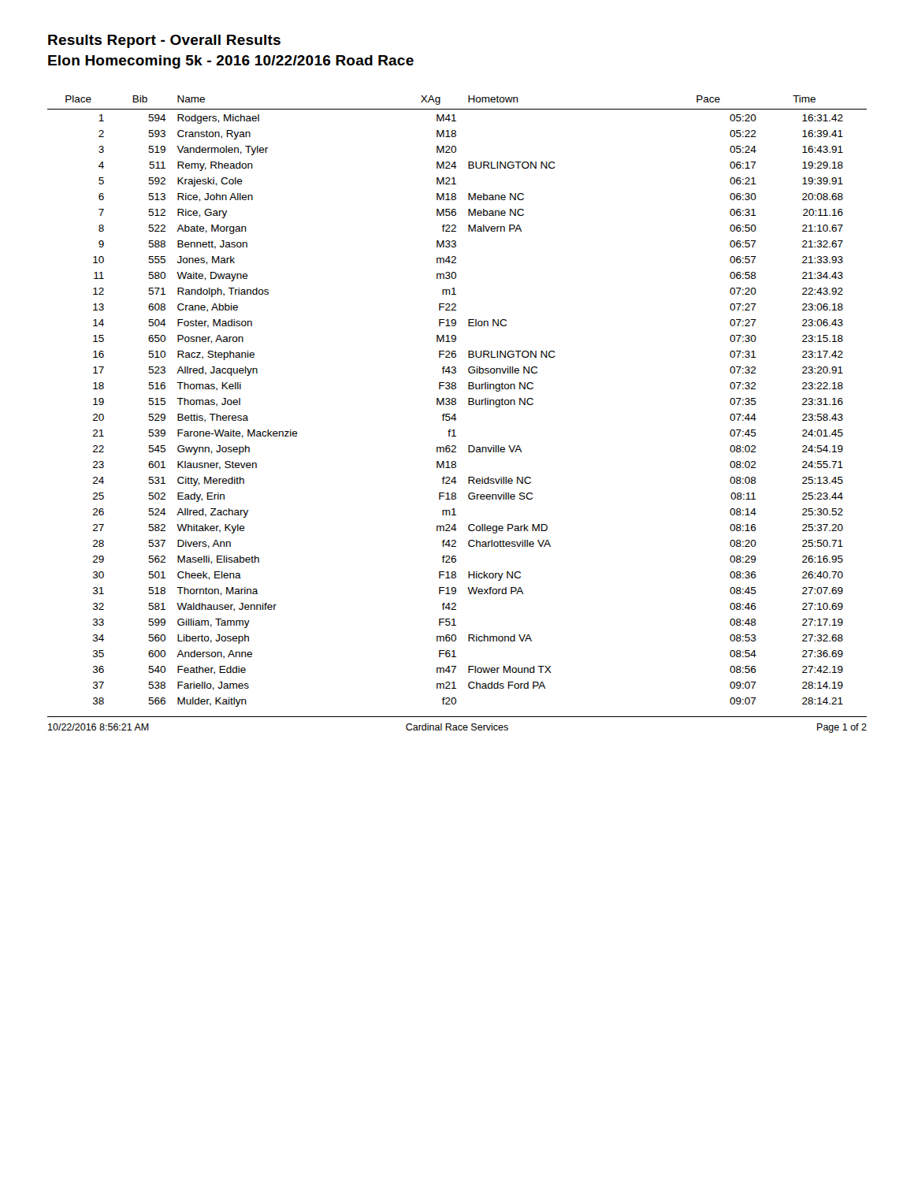Results Report - Overall Results
Elon Homecoming 5k - 2016 10/22/2016 Road Race
| Place | Bib | Name | XAg | Hometown | Pace | Time |
| --- | --- | --- | --- | --- | --- | --- |
| 1 | 594 | Rodgers, Michael | M41 | | 05:20 | 16:31.42 |
| 2 | 593 | Cranston, Ryan | M18 | | 05:22 | 16:39.41 |
| 3 | 519 | Vandermolen, Tyler | M20 | | 05:24 | 16:43.91 |
| 4 | 511 | Remy, Rheadon | M24 | BURLINGTON NC | 06:17 | 19:29.18 |
| 5 | 592 | Krajeski, Cole | M21 | | 06:21 | 19:39.91 |
| 6 | 513 | Rice, John Allen | M18 | Mebane NC | 06:30 | 20:08.68 |
| 7 | 512 | Rice, Gary | M56 | Mebane NC | 06:31 | 20:11.16 |
| 8 | 522 | Abate, Morgan | f22 | Malvern PA | 06:50 | 21:10.67 |
| 9 | 588 | Bennett, Jason | M33 | | 06:57 | 21:32.67 |
| 10 | 555 | Jones, Mark | m42 | | 06:57 | 21:33.93 |
| 11 | 580 | Waite, Dwayne | m30 | | 06:58 | 21:34.43 |
| 12 | 571 | Randolph, Triandos | m1 | | 07:20 | 22:43.92 |
| 13 | 608 | Crane, Abbie | F22 | | 07:27 | 23:06.18 |
| 14 | 504 | Foster, Madison | F19 | Elon NC | 07:27 | 23:06.43 |
| 15 | 650 | Posner, Aaron | M19 | | 07:30 | 23:15.18 |
| 16 | 510 | Racz, Stephanie | F26 | BURLINGTON NC | 07:31 | 23:17.42 |
| 17 | 523 | Allred, Jacquelyn | f43 | Gibsonville NC | 07:32 | 23:20.91 |
| 18 | 516 | Thomas, Kelli | F38 | Burlington NC | 07:32 | 23:22.18 |
| 19 | 515 | Thomas, Joel | M38 | Burlington NC | 07:35 | 23:31.16 |
| 20 | 529 | Bettis, Theresa | f54 | | 07:44 | 23:58.43 |
| 21 | 539 | Farone-Waite, Mackenzie | f1 | | 07:45 | 24:01.45 |
| 22 | 545 | Gwynn, Joseph | m62 | Danville VA | 08:02 | 24:54.19 |
| 23 | 601 | Klausner, Steven | M18 | | 08:02 | 24:55.71 |
| 24 | 531 | Citty, Meredith | f24 | Reidsville NC | 08:08 | 25:13.45 |
| 25 | 502 | Eady, Erin | F18 | Greenville SC | 08:11 | 25:23.44 |
| 26 | 524 | Allred, Zachary | m1 | | 08:14 | 25:30.52 |
| 27 | 582 | Whitaker, Kyle | m24 | College Park MD | 08:16 | 25:37.20 |
| 28 | 537 | Divers, Ann | f42 | Charlottesville VA | 08:20 | 25:50.71 |
| 29 | 562 | Maselli, Elisabeth | f26 | | 08:29 | 26:16.95 |
| 30 | 501 | Cheek, Elena | F18 | Hickory NC | 08:36 | 26:40.70 |
| 31 | 518 | Thornton, Marina | F19 | Wexford PA | 08:45 | 27:07.69 |
| 32 | 581 | Waldhauser, Jennifer | f42 | | 08:46 | 27:10.69 |
| 33 | 599 | Gilliam, Tammy | F51 | | 08:48 | 27:17.19 |
| 34 | 560 | Liberto, Joseph | m60 | Richmond VA | 08:53 | 27:32.68 |
| 35 | 600 | Anderson, Anne | F61 | | 08:54 | 27:36.69 |
| 36 | 540 | Feather, Eddie | m47 | Flower Mound TX | 08:56 | 27:42.19 |
| 37 | 538 | Fariello, James | m21 | Chadds Ford PA | 09:07 | 28:14.19 |
| 38 | 566 | Mulder, Kaitlyn | f20 | | 09:07 | 28:14.21 |
10/22/2016 8:56:21 AM
Cardinal Race Services
Page 1 of 2